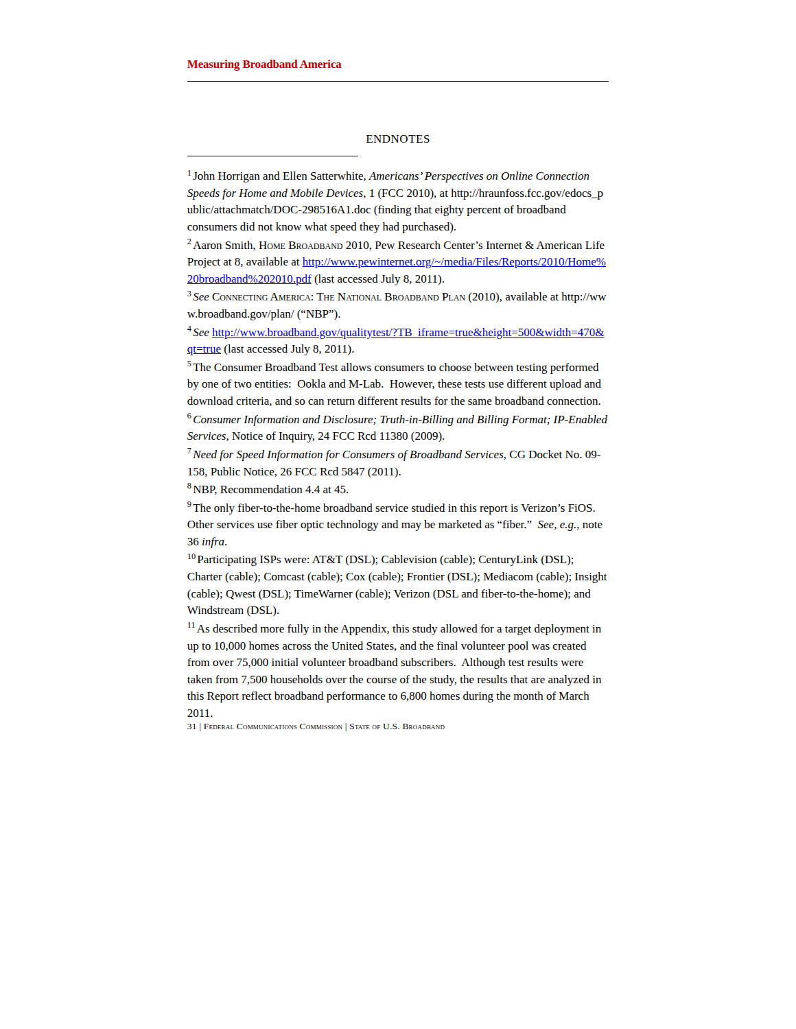Measuring Broadband America
ENDNOTES
1 John Horrigan and Ellen Satterwhite, Americans’ Perspectives on Online Connection Speeds for Home and Mobile Devices, 1 (FCC 2010), at http://hraunfoss.fcc.gov/edocs_public/attachmatch/DOC-298516A1.doc (finding that eighty percent of broadband consumers did not know what speed they had purchased).
2 Aaron Smith, Home Broadband 2010, Pew Research Center’s Internet & American Life Project at 8, available at http://www.pewinternet.org/~/media/Files/Reports/2010/Home%20broadband%202010.pdf (last accessed July 8, 2011).
3 See Connecting America: The National Broadband Plan (2010), available at http://www.broadband.gov/plan/ (“NBP”).
4 See http://www.broadband.gov/qualitytest/?TB_iframe=true&height=500&width=470&qt=true (last accessed July 8, 2011).
5 The Consumer Broadband Test allows consumers to choose between testing performed by one of two entities: Ookla and M-Lab. However, these tests use different upload and download criteria, and so can return different results for the same broadband connection.
6 Consumer Information and Disclosure; Truth-in-Billing and Billing Format; IP-Enabled Services, Notice of Inquiry, 24 FCC Rcd 11380 (2009).
7 Need for Speed Information for Consumers of Broadband Services, CG Docket No. 09-158, Public Notice, 26 FCC Rcd 5847 (2011).
8 NBP, Recommendation 4.4 at 45.
9 The only fiber-to-the-home broadband service studied in this report is Verizon’s FiOS. Other services use fiber optic technology and may be marketed as “fiber.” See, e.g., note 36 infra.
10 Participating ISPs were: AT&T (DSL); Cablevision (cable); CenturyLink (DSL); Charter (cable); Comcast (cable); Cox (cable); Frontier (DSL); Mediacom (cable); Insight (cable); Qwest (DSL); TimeWarner (cable); Verizon (DSL and fiber-to-the-home); and Windstream (DSL).
11 As described more fully in the Appendix, this study allowed for a target deployment in up to 10,000 homes across the United States, and the final volunteer pool was created from over 75,000 initial volunteer broadband subscribers. Although test results were taken from 7,500 households over the course of the study, the results that are analyzed in this Report reflect broadband performance to 6,800 homes during the month of March 2011.
31 | Federal Communications Commission | State of U.S. Broadband